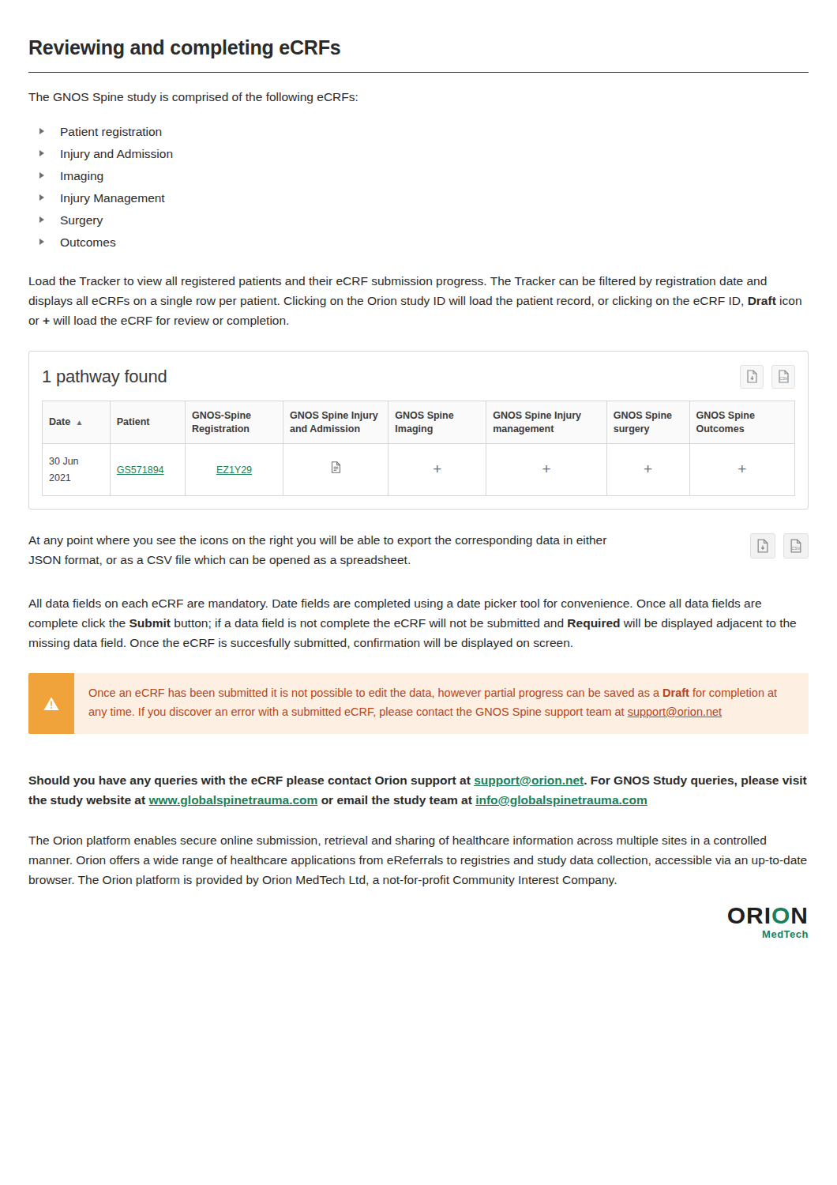Reviewing and completing eCRFs
The GNOS Spine study is comprised of the following eCRFs:
Patient registration
Injury and Admission
Imaging
Injury Management
Surgery
Outcomes
Load the Tracker to view all registered patients and their eCRF submission progress. The Tracker can be filtered by registration date and displays all eCRFs on a single row per patient. Clicking on the Orion study ID will load the patient record, or clicking on the eCRF ID, Draft icon or + will load the eCRF for review or completion.
1 pathway found
CSV
| Date ▲ | Patient | GNOS-Spine Registration | GNOS Spine Injury and Admission | GNOS Spine Imaging | GNOS Spine Injury management | GNOS Spine surgery | GNOS Spine Outcomes |
| --- | --- | --- | --- | --- | --- | --- | --- |
| 30 Jun 2021 | GS571894 | EZ1Y29 | | + | + | + | + |
At any point where you see the icons on the right you will be able to export the corresponding data in either JSON format, or as a CSV file which can be opened as a spreadsheet.
CSV
All data fields on each eCRF are mandatory. Date fields are completed using a date picker tool for convenience. Once all data fields are complete click the Submit button; if a data field is not complete the eCRF will not be submitted and Required will be displayed adjacent to the missing data field. Once the eCRF is succesfully submitted, confirmation will be displayed on screen.
Once an eCRF has been submitted it is not possible to edit the data, however partial progress can be saved as a Draft for completion at any time. If you discover an error with a submitted eCRF, please contact the GNOS Spine support team at support@orion.net
Should you have any queries with the eCRF please contact Orion support at support@orion.net. For GNOS Study queries, please visit the study website at www.globalspinetrauma.com or email the study team at info@globalspinetrauma.com
The Orion platform enables secure online submission, retrieval and sharing of healthcare information across multiple sites in a controlled manner. Orion offers a wide range of healthcare applications from eReferrals to registries and study data collection, accessible via an up-to-date browser. The Orion platform is provided by Orion MedTech Ltd, a not-for-profit Community Interest Company.
ORION
MedTech